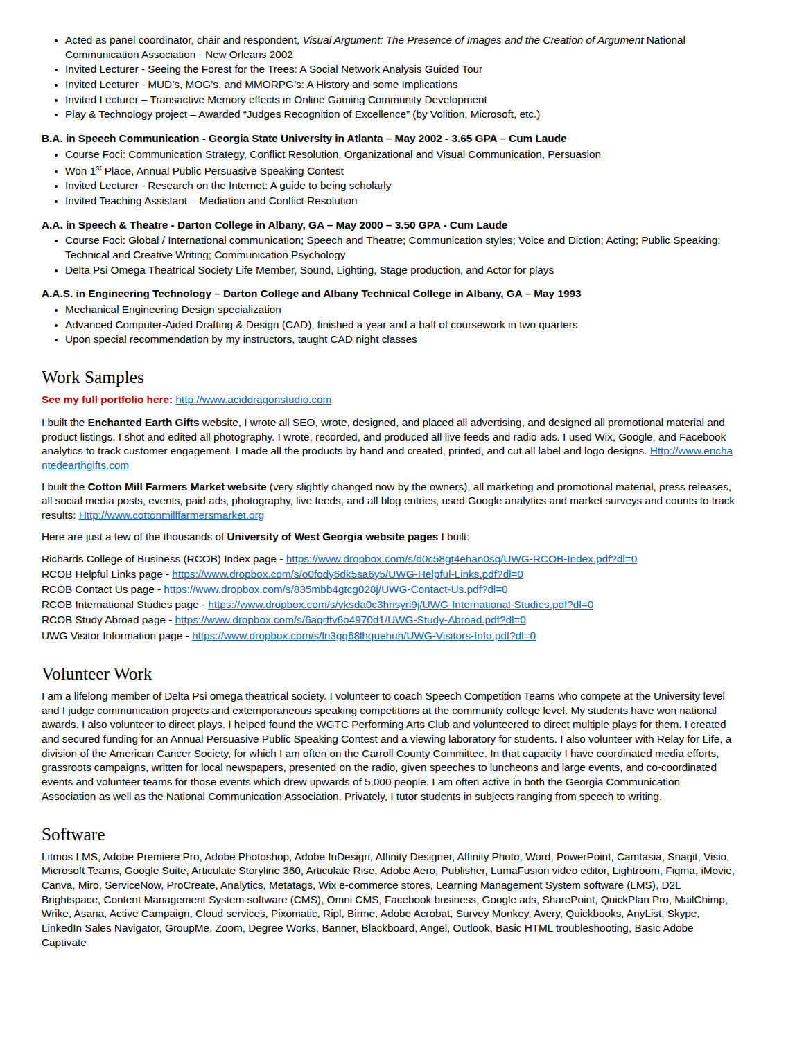Acted as panel coordinator, chair and respondent, Visual Argument: The Presence of Images and the Creation of Argument National Communication Association - New Orleans 2002
Invited Lecturer - Seeing the Forest for the Trees: A Social Network Analysis Guided Tour
Invited Lecturer - MUD’s, MOG’s, and MMORPG’s: A History and some Implications
Invited Lecturer – Transactive Memory effects in Online Gaming Community Development
Play & Technology project – Awarded “Judges Recognition of Excellence” (by Volition, Microsoft, etc.)
B.A. in Speech Communication - Georgia State University in Atlanta – May 2002 - 3.65 GPA – Cum Laude
Course Foci: Communication Strategy, Conflict Resolution, Organizational and Visual Communication, Persuasion
Won 1st Place, Annual Public Persuasive Speaking Contest
Invited Lecturer - Research on the Internet: A guide to being scholarly
Invited Teaching Assistant – Mediation and Conflict Resolution
A.A. in Speech & Theatre - Darton College in Albany, GA – May 2000 – 3.50 GPA - Cum Laude
Course Foci: Global / International communication; Speech and Theatre; Communication styles; Voice and Diction; Acting; Public Speaking; Technical and Creative Writing; Communication Psychology
Delta Psi Omega Theatrical Society Life Member, Sound, Lighting, Stage production, and Actor for plays
A.A.S. in Engineering Technology – Darton College and Albany Technical College in Albany, GA – May 1993
Mechanical Engineering Design specialization
Advanced Computer-Aided Drafting & Design (CAD), finished a year and a half of coursework in two quarters
Upon special recommendation by my instructors, taught CAD night classes
Work Samples
See my full portfolio here: http://www.aciddragonstudio.com
I built the Enchanted Earth Gifts website, I wrote all SEO, wrote, designed, and placed all advertising, and designed all promotional material and product listings. I shot and edited all photography. I wrote, recorded, and produced all live feeds and radio ads. I used Wix, Google, and Facebook analytics to track customer engagement. I made all the products by hand and created, printed, and cut all label and logo designs. Http://www.enchantedearthgifts.com
I built the Cotton Mill Farmers Market website (very slightly changed now by the owners), all marketing and promotional material, press releases, all social media posts, events, paid ads, photography, live feeds, and all blog entries, used Google analytics and market surveys and counts to track results: Http://www.cottonmillfarmersmarket.org
Here are just a few of the thousands of University of West Georgia website pages I built:
Richards College of Business (RCOB) Index page - https://www.dropbox.com/s/d0c58gt4ehan0sq/UWG-RCOB-Index.pdf?dl=0
RCOB Helpful Links page - https://www.dropbox.com/s/o0fody6dk5sa6y5/UWG-Helpful-Links.pdf?dl=0
RCOB Contact Us page - https://www.dropbox.com/s/835mbb4gtcg028j/UWG-Contact-Us.pdf?dl=0
RCOB International Studies page - https://www.dropbox.com/s/vksda0c3hnsyn9j/UWG-International-Studies.pdf?dl=0
RCOB Study Abroad page - https://www.dropbox.com/s/6aqrffv6o4970d1/UWG-Study-Abroad.pdf?dl=0
UWG Visitor Information page - https://www.dropbox.com/s/ln3gq68lhquehuh/UWG-Visitors-Info.pdf?dl=0
Volunteer Work
I am a lifelong member of Delta Psi omega theatrical society. I volunteer to coach Speech Competition Teams who compete at the University level and I judge communication projects and extemporaneous speaking competitions at the community college level. My students have won national awards. I also volunteer to direct plays. I helped found the WGTC Performing Arts Club and volunteered to direct multiple plays for them. I created and secured funding for an Annual Persuasive Public Speaking Contest and a viewing laboratory for students. I also volunteer with Relay for Life, a division of the American Cancer Society, for which I am often on the Carroll County Committee. In that capacity I have coordinated media efforts, grassroots campaigns, written for local newspapers, presented on the radio, given speeches to luncheons and large events, and co-coordinated events and volunteer teams for those events which drew upwards of 5,000 people. I am often active in both the Georgia Communication Association as well as the National Communication Association. Privately, I tutor students in subjects ranging from speech to writing.
Software
Litmos LMS, Adobe Premiere Pro, Adobe Photoshop, Adobe InDesign, Affinity Designer, Affinity Photo, Word, PowerPoint, Camtasia, Snagit, Visio, Microsoft Teams, Google Suite, Articulate Storyline 360, Articulate Rise, Adobe Aero, Publisher, LumaFusion video editor, Lightroom, Figma, iMovie, Canva, Miro, ServiceNow, ProCreate, Analytics, Metatags, Wix e-commerce stores, Learning Management System software (LMS), D2L Brightspace, Content Management System software (CMS), Omni CMS, Facebook business, Google ads, SharePoint, QuickPlan Pro, MailChimp, Wrike, Asana, Active Campaign, Cloud services, Pixomatic, Ripl, Birme, Adobe Acrobat, Survey Monkey, Avery, Quickbooks, AnyList, Skype, LinkedIn Sales Navigator, GroupMe, Zoom, Degree Works, Banner, Blackboard, Angel, Outlook, Basic HTML troubleshooting, Basic Adobe Captivate